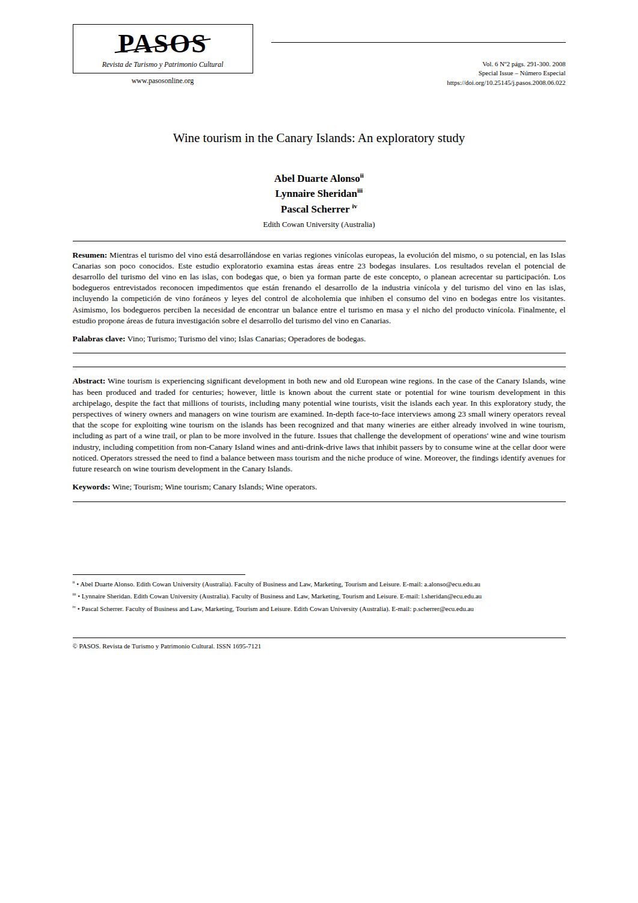PASOS
Revista de Turismo y Patrimonio Cultural
www.pasosonline.org
Vol. 6 Nº2 págs. 291-300. 2008
Special Issue – Número Especial
https://doi.org/10.25145/j.pasos.2008.06.022
Wine tourism in the Canary Islands: An exploratory study
Abel Duarte Alonsoii
Lynnaire Sheridaniii
Pascal Scherrer iv
Edith Cowan University (Australia)
Resumen: Mientras el turismo del vino está desarrollándose en varias regiones vinícolas europeas, la evolución del mismo, o su potencial, en las Islas Canarias son poco conocidos. Este estudio exploratorio examina estas áreas entre 23 bodegas insulares. Los resultados revelan el potencial de desarrollo del turismo del vino en las islas, con bodegas que, o bien ya forman parte de este concepto, o planean acrecentar su participación. Los bodegueros entrevistados reconocen impedimentos que están frenando el desarrollo de la industria vinícola y del turismo del vino en las islas, incluyendo la competición de vino foráneos y leyes del control de alcoholemia que inhiben el consumo del vino en bodegas entre los visitantes. Asimismo, los bodegueros perciben la necesidad de encontrar un balance entre el turismo en masa y el nicho del producto vinícola. Finalmente, el estudio propone áreas de futura investigación sobre el desarrollo del turismo del vino en Canarias.
Palabras clave: Vino; Turismo; Turismo del vino; Islas Canarias; Operadores de bodegas.
Abstract: Wine tourism is experiencing significant development in both new and old European wine regions. In the case of the Canary Islands, wine has been produced and traded for centuries; however, little is known about the current state or potential for wine tourism development in this archipelago, despite the fact that millions of tourists, including many potential wine tourists, visit the islands each year. In this exploratory study, the perspectives of winery owners and managers on wine tourism are examined. In-depth face-to-face interviews among 23 small winery operators reveal that the scope for exploiting wine tourism on the islands has been recognized and that many wineries are either already involved in wine tourism, including as part of a wine trail, or plan to be more involved in the future. Issues that challenge the development of operations' wine and wine tourism industry, including competition from non-Canary Island wines and anti-drink-drive laws that inhibit passers by to consume wine at the cellar door were noticed. Operators stressed the need to find a balance between mass tourism and the niche produce of wine. Moreover, the findings identify avenues for future research on wine tourism development in the Canary Islands.
Keywords: Wine; Tourism; Wine tourism; Canary Islands; Wine operators.
ii • Abel Duarte Alonso. Edith Cowan University (Australia). Faculty of Business and Law, Marketing, Tourism and Leisure. E-mail: a.alonso@ecu.edu.au
iii • Lynnaire Sheridan. Edith Cowan University (Australia). Faculty of Business and Law, Marketing, Tourism and Leisure. E-mail: l.sheridan@ecu.edu.au
iv • Pascal Scherrer. Faculty of Business and Law, Marketing, Tourism and Leisure. Edith Cowan University (Australia). E-mail: p.scherrer@ecu.edu.au
© PASOS. Revista de Turismo y Patrimonio Cultural. ISSN 1695-7121